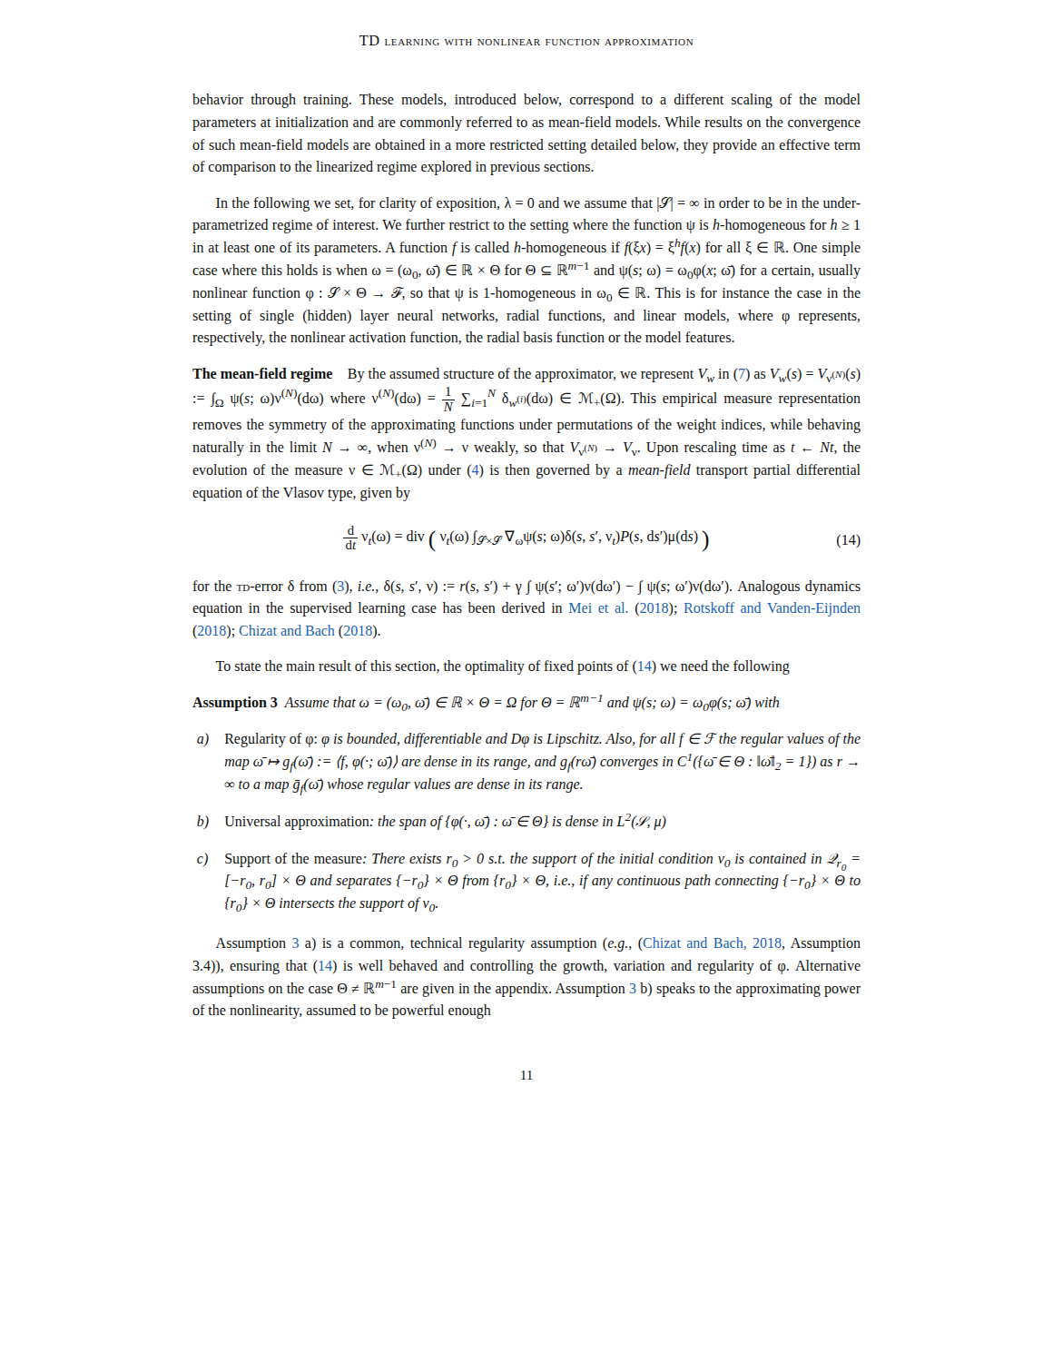TD learning with nonlinear function approximation
behavior through training. These models, introduced below, correspond to a different scaling of the model parameters at initialization and are commonly referred to as mean-field models. While results on the convergence of such mean-field models are obtained in a more restricted setting detailed below, they provide an effective term of comparison to the linearized regime explored in previous sections.
In the following we set, for clarity of exposition, λ = 0 and we assume that |𝒮| = ∞ in order to be in the under-parametrized regime of interest. We further restrict to the setting where the function ψ is h-homogeneous for h ≥ 1 in at least one of its parameters. A function f is called h-homogeneous if f(ξx) = ξhf(x) for all ξ ∈ ℝ. One simple case where this holds is when ω = (ω0, ω̄) ∈ ℝ × Θ for Θ ⊆ ℝm−1 and ψ(s; ω) = ω0φ(x; ω̄) for a certain, usually nonlinear function φ : 𝒮 × Θ → ℱ, so that ψ is 1-homogeneous in ω0 ∈ ℝ. This is for instance the case in the setting of single (hidden) layer neural networks, radial functions, and linear models, where φ represents, respectively, the nonlinear activation function, the radial basis function or the model features.
The mean-field regime By the assumed structure of the approximator, we represent Vw in (7) as Vw(s) = Vν(N)(s) := ∫Ω ψ(s; ω)ν(N)(dω) where ν(N)(dω) = 1 N ∑i=1N δw(i)(dω) ∈ ℳ+(Ω). This empirical measure representation removes the symmetry of the approximating functions under permutations of the weight indices, while behaving naturally in the limit N → ∞, when ν(N) → ν weakly, so that Vν(N) → Vν. Upon rescaling time as t ← Nt, the evolution of the measure ν ∈ ℳ+(Ω) under (4) is then governed by a mean-field transport partial differential equation of the Vlasov type, given by
ddt νt(ω) = div ( νt(ω) ∫𝒮×𝒮 ∇ωψ(s; ω)δ(s, s′, νt)P(s, ds′)μ(ds) ) (14)
for the td-error δ from (3), i.e., δ(s, s′, ν) := r(s, s′) + γ ∫ ψ(s′; ω′)ν(dω′) − ∫ ψ(s; ω′)ν(dω′). Analogous dynamics equation in the supervised learning case has been derived in Mei et al. (2018); Rotskoff and Vanden-Eijnden (2018); Chizat and Bach (2018).
To state the main result of this section, the optimality of fixed points of (14) we need the following
Assumption 3 Assume that ω = (ω0, ω̄) ∈ ℝ × Θ = Ω for Θ = ℝm−1 and ψ(s; ω) = ω0φ(s; ω̄) with
a) Regularity of φ: φ is bounded, differentiable and Dφ is Lipschitz. Also, for all f ∈ ℱ the regular values of the map ω̄ ↦ gf(ω̄) := ⟨f, φ(·; ω̄)⟩ are dense in its range, and gf(rω̄) converges in C1({ω̄ ∈ Θ : ‖ω̄‖2 = 1}) as r → ∞ to a map ḡf(ω̄) whose regular values are dense in its range.
b) Universal approximation: the span of {φ(·, ω̄) : ω̄ ∈ Θ} is dense in L2(𝒮, μ)
c) Support of the measure: There exists r0 > 0 s.t. the support of the initial condition ν0 is contained in 𝒬r0 = [−r0, r0] × Θ and separates {−r0} × Θ from {r0} × Θ, i.e., if any continuous path connecting {−r0} × Θ to {r0} × Θ intersects the support of ν0.
Assumption 3 a) is a common, technical regularity assumption (e.g., (Chizat and Bach, 2018, Assumption 3.4)), ensuring that (14) is well behaved and controlling the growth, variation and regularity of φ. Alternative assumptions on the case Θ ≠ ℝm−1 are given in the appendix. Assumption 3 b) speaks to the approximating power of the nonlinearity, assumed to be powerful enough
11